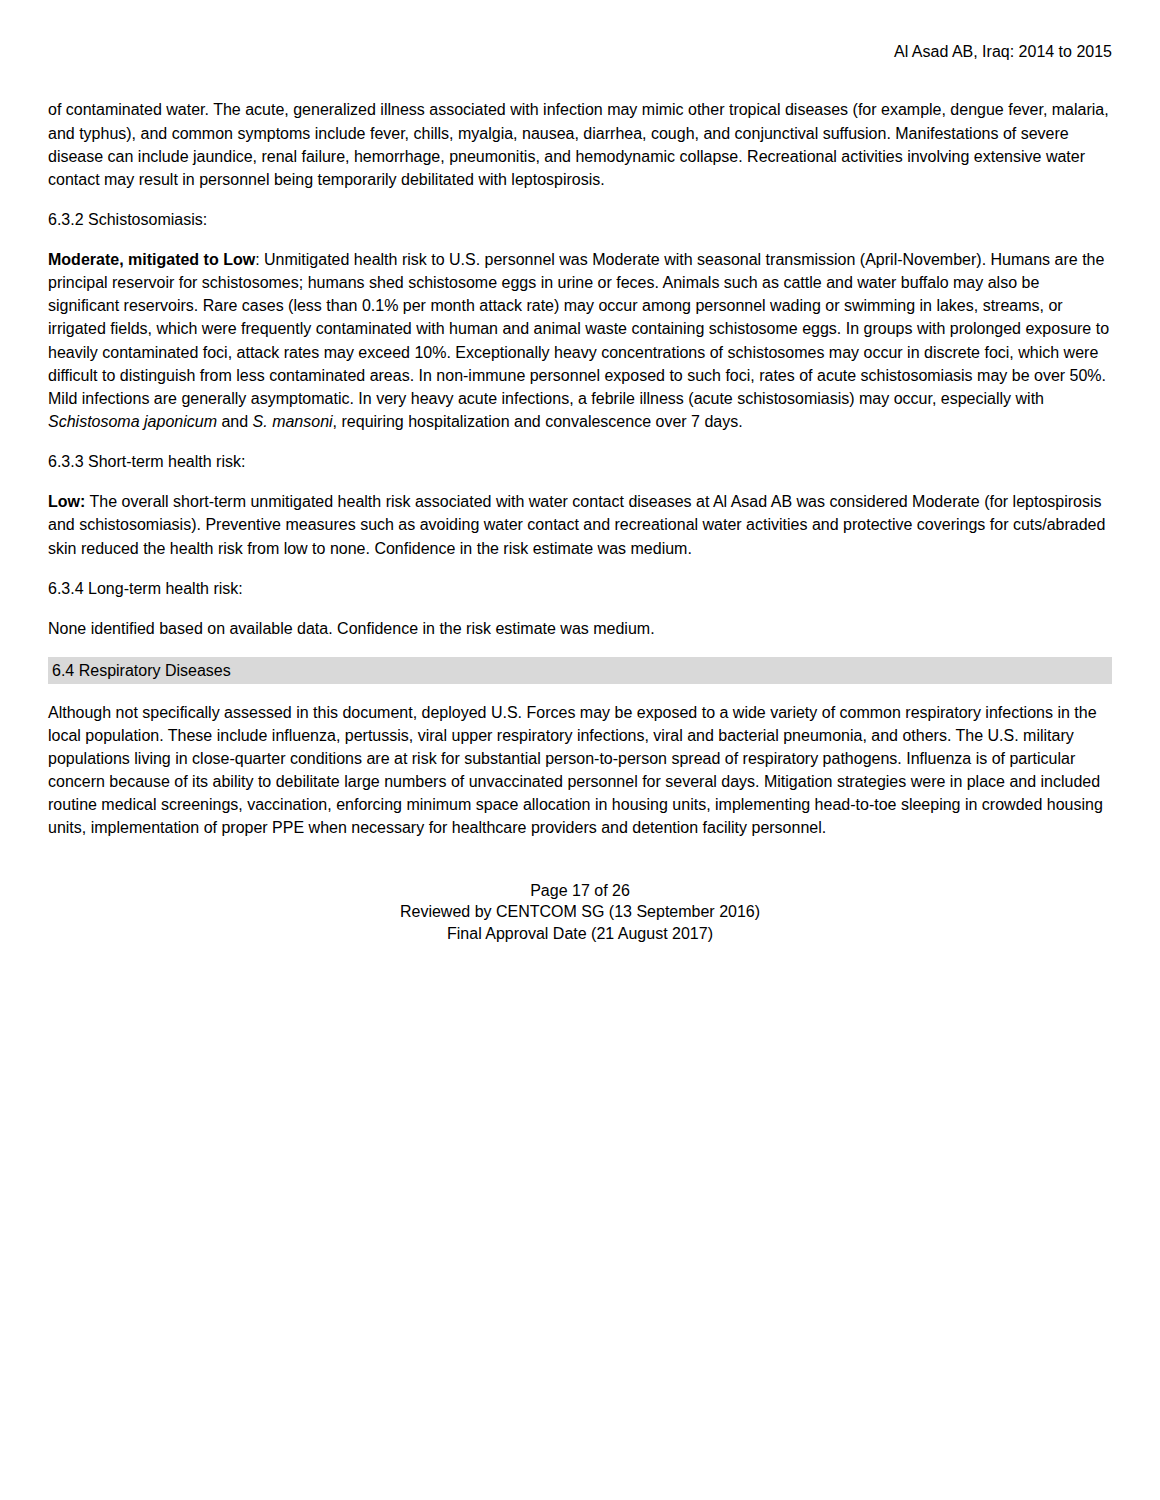Al Asad AB, Iraq: 2014 to 2015
of contaminated water. The acute, generalized illness associated with infection may mimic other tropical diseases (for example, dengue fever, malaria, and typhus), and common symptoms include fever, chills, myalgia, nausea, diarrhea, cough, and conjunctival suffusion. Manifestations of severe disease can include jaundice, renal failure, hemorrhage, pneumonitis, and hemodynamic collapse. Recreational activities involving extensive water contact may result in personnel being temporarily debilitated with leptospirosis.
6.3.2 Schistosomiasis:
Moderate, mitigated to Low: Unmitigated health risk to U.S. personnel was Moderate with seasonal transmission (April-November). Humans are the principal reservoir for schistosomes; humans shed schistosome eggs in urine or feces. Animals such as cattle and water buffalo may also be significant reservoirs. Rare cases (less than 0.1% per month attack rate) may occur among personnel wading or swimming in lakes, streams, or irrigated fields, which were frequently contaminated with human and animal waste containing schistosome eggs. In groups with prolonged exposure to heavily contaminated foci, attack rates may exceed 10%. Exceptionally heavy concentrations of schistosomes may occur in discrete foci, which were difficult to distinguish from less contaminated areas. In non-immune personnel exposed to such foci, rates of acute schistosomiasis may be over 50%. Mild infections are generally asymptomatic. In very heavy acute infections, a febrile illness (acute schistosomiasis) may occur, especially with Schistosoma japonicum and S. mansoni, requiring hospitalization and convalescence over 7 days.
6.3.3 Short-term health risk:
Low: The overall short-term unmitigated health risk associated with water contact diseases at Al Asad AB was considered Moderate (for leptospirosis and schistosomiasis). Preventive measures such as avoiding water contact and recreational water activities and protective coverings for cuts/abraded skin reduced the health risk from low to none. Confidence in the risk estimate was medium.
6.3.4 Long-term health risk:
None identified based on available data. Confidence in the risk estimate was medium.
6.4 Respiratory Diseases
Although not specifically assessed in this document, deployed U.S. Forces may be exposed to a wide variety of common respiratory infections in the local population. These include influenza, pertussis, viral upper respiratory infections, viral and bacterial pneumonia, and others. The U.S. military populations living in close-quarter conditions are at risk for substantial person-to-person spread of respiratory pathogens. Influenza is of particular concern because of its ability to debilitate large numbers of unvaccinated personnel for several days. Mitigation strategies were in place and included routine medical screenings, vaccination, enforcing minimum space allocation in housing units, implementing head-to-toe sleeping in crowded housing units, implementation of proper PPE when necessary for healthcare providers and detention facility personnel.
Page 17 of 26
Reviewed by CENTCOM SG (13 September 2016)
Final Approval Date (21 August 2017)